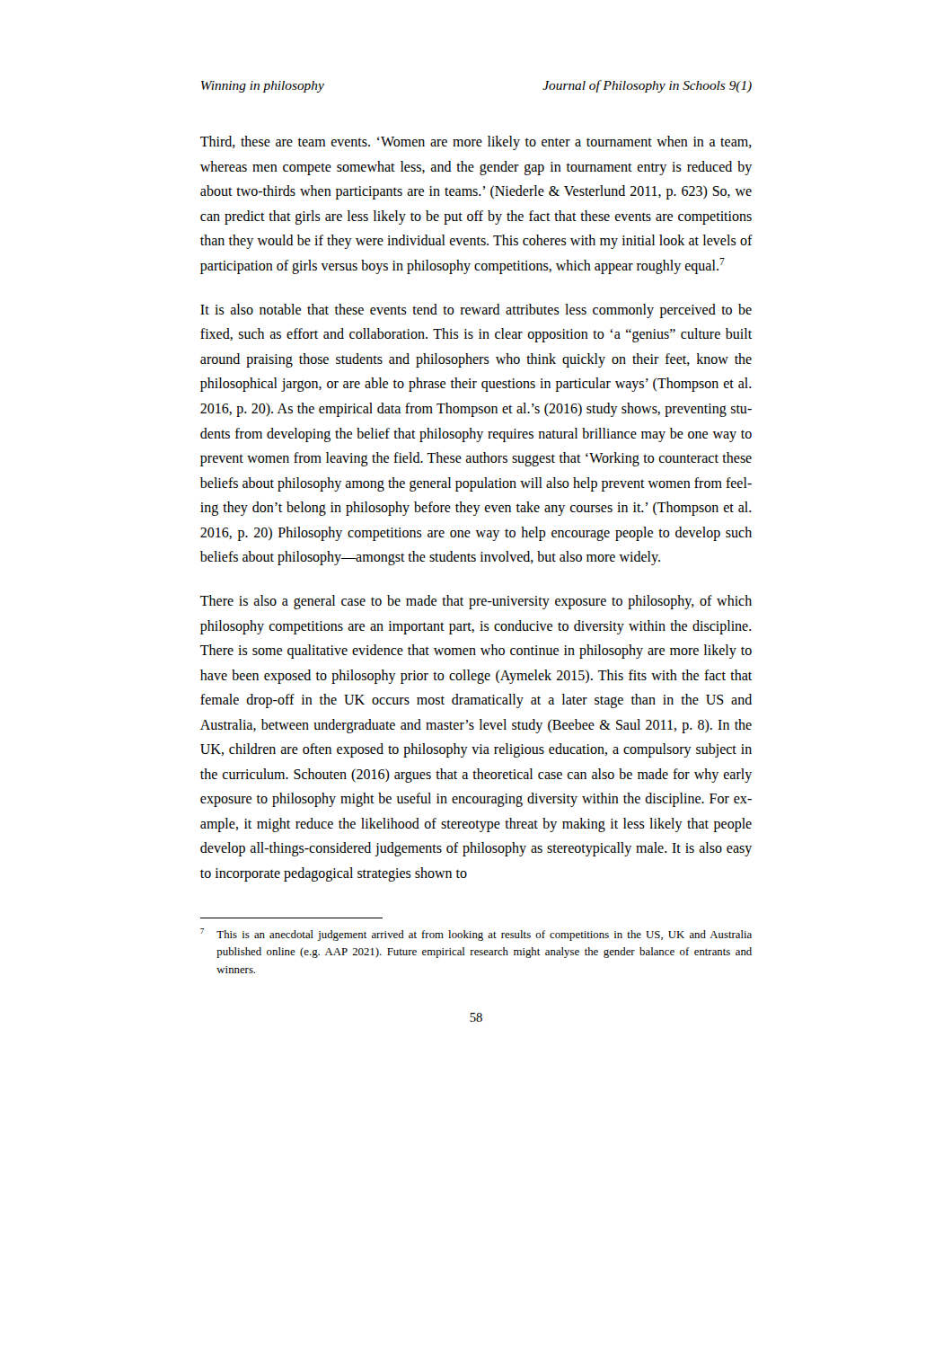Winning in philosophy Journal of Philosophy in Schools 9(1)
Third, these are team events. ‘Women are more likely to enter a tournament when in a team, whereas men compete somewhat less, and the gender gap in tournament entry is reduced by about two-thirds when participants are in teams.’ (Niederle & Vesterlund 2011, p. 623) So, we can predict that girls are less likely to be put off by the fact that these events are competitions than they would be if they were individual events. This coheres with my initial look at levels of participation of girls versus boys in philosophy competitions, which appear roughly equal.7
It is also notable that these events tend to reward attributes less commonly perceived to be fixed, such as effort and collaboration. This is in clear opposition to ‘a “genius” culture built around praising those students and philosophers who think quickly on their feet, know the philosophical jargon, or are able to phrase their questions in particular ways’ (Thompson et al. 2016, p. 20). As the empirical data from Thompson et al.’s (2016) study shows, preventing students from developing the belief that philosophy requires natural brilliance may be one way to prevent women from leaving the field. These authors suggest that ‘Working to counteract these beliefs about philosophy among the general population will also help prevent women from feeling they don’t belong in philosophy before they even take any courses in it.’ (Thompson et al. 2016, p. 20) Philosophy competitions are one way to help encourage people to develop such beliefs about philosophy—amongst the students involved, but also more widely.
There is also a general case to be made that pre-university exposure to philosophy, of which philosophy competitions are an important part, is conducive to diversity within the discipline. There is some qualitative evidence that women who continue in philosophy are more likely to have been exposed to philosophy prior to college (Aymelek 2015). This fits with the fact that female drop-off in the UK occurs most dramatically at a later stage than in the US and Australia, between undergraduate and master’s level study (Beebee & Saul 2011, p. 8). In the UK, children are often exposed to philosophy via religious education, a compulsory subject in the curriculum. Schouten (2016) argues that a theoretical case can also be made for why early exposure to philosophy might be useful in encouraging diversity within the discipline. For example, it might reduce the likelihood of stereotype threat by making it less likely that people develop all-things-considered judgements of philosophy as stereotypically male. It is also easy to incorporate pedagogical strategies shown to
7 This is an anecdotal judgement arrived at from looking at results of competitions in the US, UK and Australia published online (e.g. AAP 2021). Future empirical research might analyse the gender balance of entrants and winners.
58